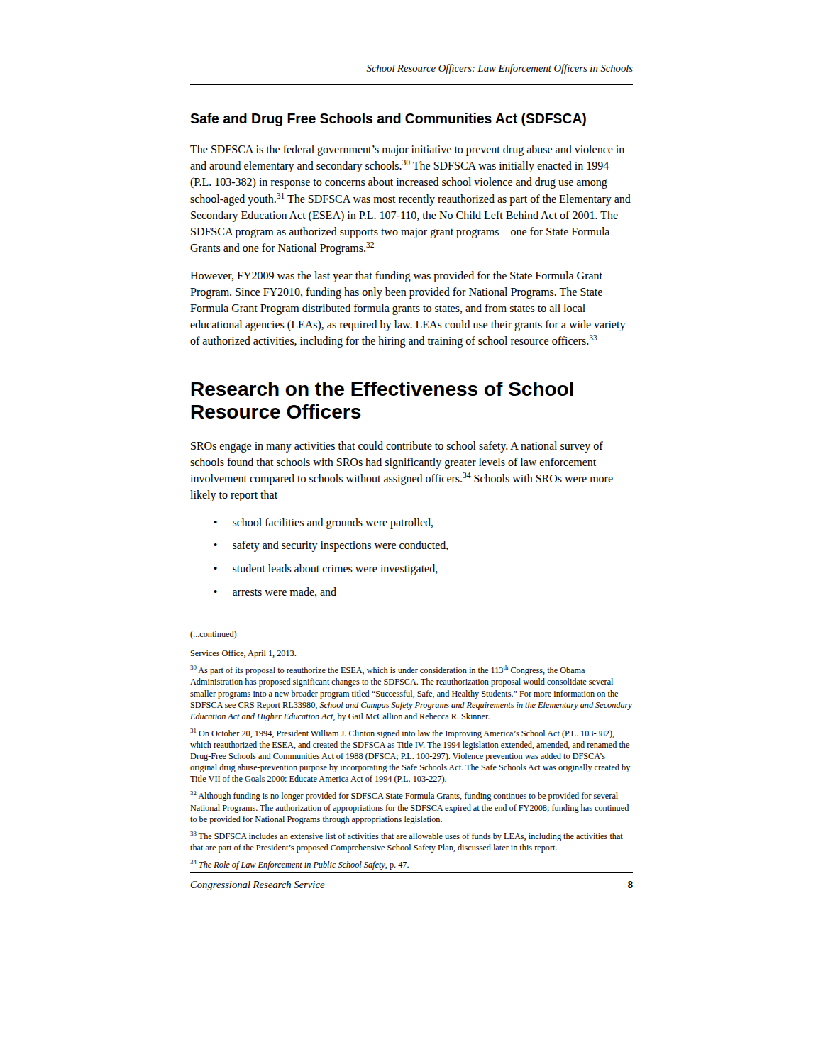School Resource Officers: Law Enforcement Officers in Schools
Safe and Drug Free Schools and Communities Act (SDFSCA)
The SDFSCA is the federal government’s major initiative to prevent drug abuse and violence in and around elementary and secondary schools.30 The SDFSCA was initially enacted in 1994 (P.L. 103-382) in response to concerns about increased school violence and drug use among school-aged youth.31 The SDFSCA was most recently reauthorized as part of the Elementary and Secondary Education Act (ESEA) in P.L. 107-110, the No Child Left Behind Act of 2001. The SDFSCA program as authorized supports two major grant programs—one for State Formula Grants and one for National Programs.32
However, FY2009 was the last year that funding was provided for the State Formula Grant Program. Since FY2010, funding has only been provided for National Programs. The State Formula Grant Program distributed formula grants to states, and from states to all local educational agencies (LEAs), as required by law. LEAs could use their grants for a wide variety of authorized activities, including for the hiring and training of school resource officers.33
Research on the Effectiveness of School
Resource Officers
SROs engage in many activities that could contribute to school safety. A national survey of schools found that schools with SROs had significantly greater levels of law enforcement involvement compared to schools without assigned officers.34 Schools with SROs were more likely to report that
school facilities and grounds were patrolled,
safety and security inspections were conducted,
student leads about crimes were investigated,
arrests were made, and
(...continued)
Services Office, April 1, 2013.
30 As part of its proposal to reauthorize the ESEA, which is under consideration in the 113th Congress, the Obama Administration has proposed significant changes to the SDFSCA. The reauthorization proposal would consolidate several smaller programs into a new broader program titled “Successful, Safe, and Healthy Students.” For more information on the SDFSCA see CRS Report RL33980, School and Campus Safety Programs and Requirements in the Elementary and Secondary Education Act and Higher Education Act, by Gail McCallion and Rebecca R. Skinner.
31 On October 20, 1994, President William J. Clinton signed into law the Improving America’s School Act (P.L. 103-382), which reauthorized the ESEA, and created the SDFSCA as Title IV. The 1994 legislation extended, amended, and renamed the Drug-Free Schools and Communities Act of 1988 (DFSCA; P.L. 100-297). Violence prevention was added to DFSCA’s original drug abuse-prevention purpose by incorporating the Safe Schools Act. The Safe Schools Act was originally created by Title VII of the Goals 2000: Educate America Act of 1994 (P.L. 103-227).
32 Although funding is no longer provided for SDFSCA State Formula Grants, funding continues to be provided for several National Programs. The authorization of appropriations for the SDFSCA expired at the end of FY2008; funding has continued to be provided for National Programs through appropriations legislation.
33 The SDFSCA includes an extensive list of activities that are allowable uses of funds by LEAs, including the activities that that are part of the President’s proposed Comprehensive School Safety Plan, discussed later in this report.
34 The Role of Law Enforcement in Public School Safety, p. 47.
Congressional Research Service 8